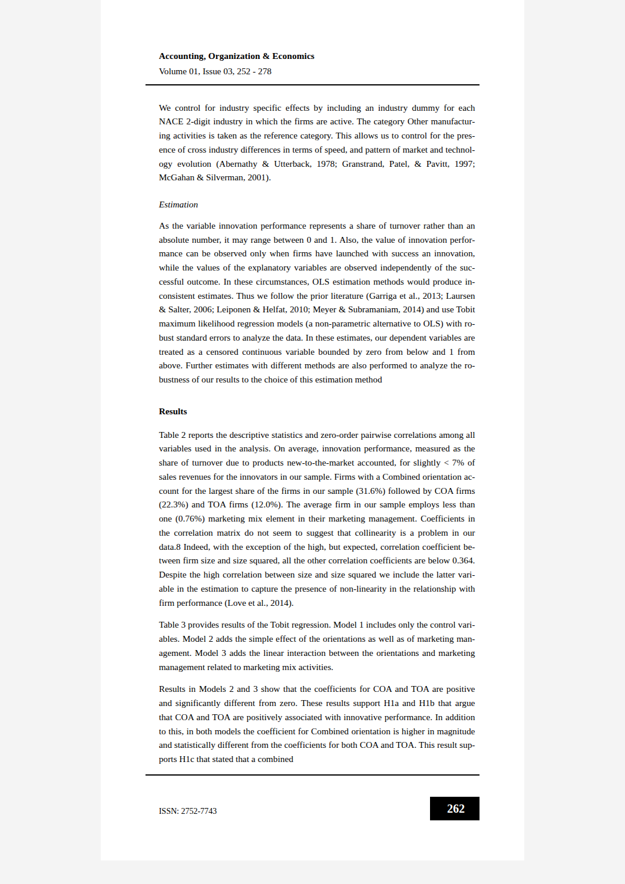Accounting, Organization & Economics
Volume 01, Issue 03, 252 - 278
We control for industry specific effects by including an industry dummy for each NACE 2-digit industry in which the firms are active. The category Other manufacturing activities is taken as the reference category. This allows us to control for the presence of cross industry differences in terms of speed, and pattern of market and technology evolution (Abernathy & Utterback, 1978; Granstrand, Patel, & Pavitt, 1997; McGahan & Silverman, 2001).
Estimation
As the variable innovation performance represents a share of turnover rather than an absolute number, it may range between 0 and 1. Also, the value of innovation performance can be observed only when firms have launched with success an innovation, while the values of the explanatory variables are observed independently of the successful outcome. In these circumstances, OLS estimation methods would produce inconsistent estimates. Thus we follow the prior literature (Garriga et al., 2013; Laursen & Salter, 2006; Leiponen & Helfat, 2010; Meyer & Subramaniam, 2014) and use Tobit maximum likelihood regression models (a non-parametric alternative to OLS) with robust standard errors to analyze the data. In these estimates, our dependent variables are treated as a censored continuous variable bounded by zero from below and 1 from above. Further estimates with different methods are also performed to analyze the robustness of our results to the choice of this estimation method
Results
Table 2 reports the descriptive statistics and zero-order pairwise correlations among all variables used in the analysis. On average, innovation performance, measured as the share of turnover due to products new-to-the-market accounted, for slightly < 7% of sales revenues for the innovators in our sample. Firms with a Combined orientation account for the largest share of the firms in our sample (31.6%) followed by COA firms (22.3%) and TOA firms (12.0%). The average firm in our sample employs less than one (0.76%) marketing mix element in their marketing management. Coefficients in the correlation matrix do not seem to suggest that collinearity is a problem in our data.8 Indeed, with the exception of the high, but expected, correlation coefficient between firm size and size squared, all the other correlation coefficients are below 0.364. Despite the high correlation between size and size squared we include the latter variable in the estimation to capture the presence of non-linearity in the relationship with firm performance (Love et al., 2014).
Table 3 provides results of the Tobit regression. Model 1 includes only the control variables. Model 2 adds the simple effect of the orientations as well as of marketing management. Model 3 adds the linear interaction between the orientations and marketing management related to marketing mix activities.
Results in Models 2 and 3 show that the coefficients for COA and TOA are positive and significantly different from zero. These results support H1a and H1b that argue that COA and TOA are positively associated with innovative performance. In addition to this, in both models the coefficient for Combined orientation is higher in magnitude and statistically different from the coefficients for both COA and TOA. This result supports H1c that stated that a combined
ISSN: 2752-7743 262